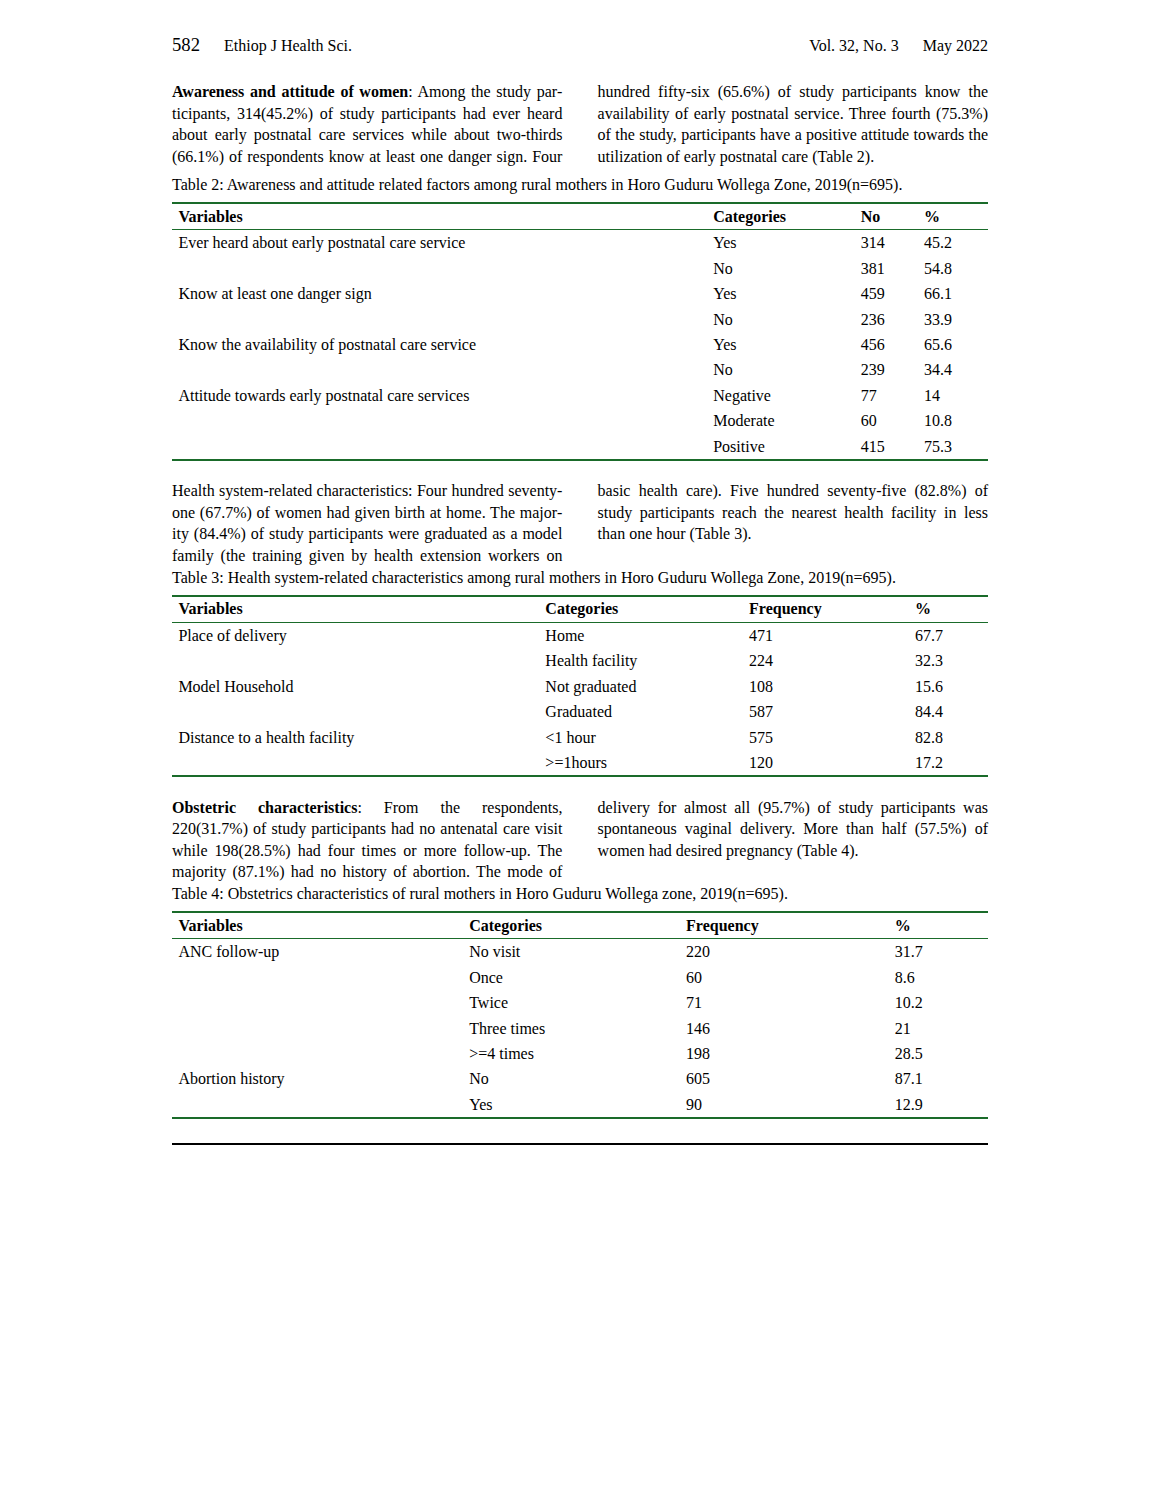582 Ethiop J Health Sci. Vol. 32, No. 3 May 2022
Awareness and attitude of women: Among the study participants, 314(45.2%) of study participants had ever heard about early postnatal care services while about two-thirds (66.1%) of respondents know at least one danger sign. Four hundred fifty-six (65.6%) of study participants know the availability of early postnatal service. Three fourth (75.3%) of the study, participants have a positive attitude towards the utilization of early postnatal care (Table 2).
Table 2: Awareness and attitude related factors among rural mothers in Horo Guduru Wollega Zone, 2019(n=695).
| Variables | Categories | No | % |
| --- | --- | --- | --- |
| Ever heard about early postnatal care service | Yes | 314 | 45.2 |
| | No | 381 | 54.8 |
| Know at least one danger sign | Yes | 459 | 66.1 |
| | No | 236 | 33.9 |
| Know the availability of postnatal care service | Yes | 456 | 65.6 |
| | No | 239 | 34.4 |
| Attitude towards early postnatal care services | Negative | 77 | 14 |
| | Moderate | 60 | 10.8 |
| | Positive | 415 | 75.3 |
Health system-related characteristics: Four hundred seventy-one (67.7%) of women had given birth at home. The majority (84.4%) of study participants were graduated as a model family (the training given by health extension workers on basic health care). Five hundred seventy-five (82.8%) of study participants reach the nearest health facility in less than one hour (Table 3).
Table 3: Health system-related characteristics among rural mothers in Horo Guduru Wollega Zone, 2019(n=695).
| Variables | Categories | Frequency | % |
| --- | --- | --- | --- |
| Place of delivery | Home | 471 | 67.7 |
| | Health facility | 224 | 32.3 |
| Model Household | Not graduated | 108 | 15.6 |
| | Graduated | 587 | 84.4 |
| Distance to a health facility | <1 hour | 575 | 82.8 |
| | >=1hours | 120 | 17.2 |
Obstetric characteristics: From the respondents, 220(31.7%) of study participants had no antenatal care visit while 198(28.5%) had four times or more follow-up. The majority (87.1%) had no history of abortion. The mode of delivery for almost all (95.7%) of study participants was spontaneous vaginal delivery. More than half (57.5%) of women had desired pregnancy (Table 4).
Table 4: Obstetrics characteristics of rural mothers in Horo Guduru Wollega zone, 2019(n=695).
| Variables | Categories | Frequency | % |
| --- | --- | --- | --- |
| ANC follow-up | No visit | 220 | 31.7 |
| | Once | 60 | 8.6 |
| | Twice | 71 | 10.2 |
| | Three times | 146 | 21 |
| | >=4 times | 198 | 28.5 |
| Abortion history | No | 605 | 87.1 |
| | Yes | 90 | 12.9 |